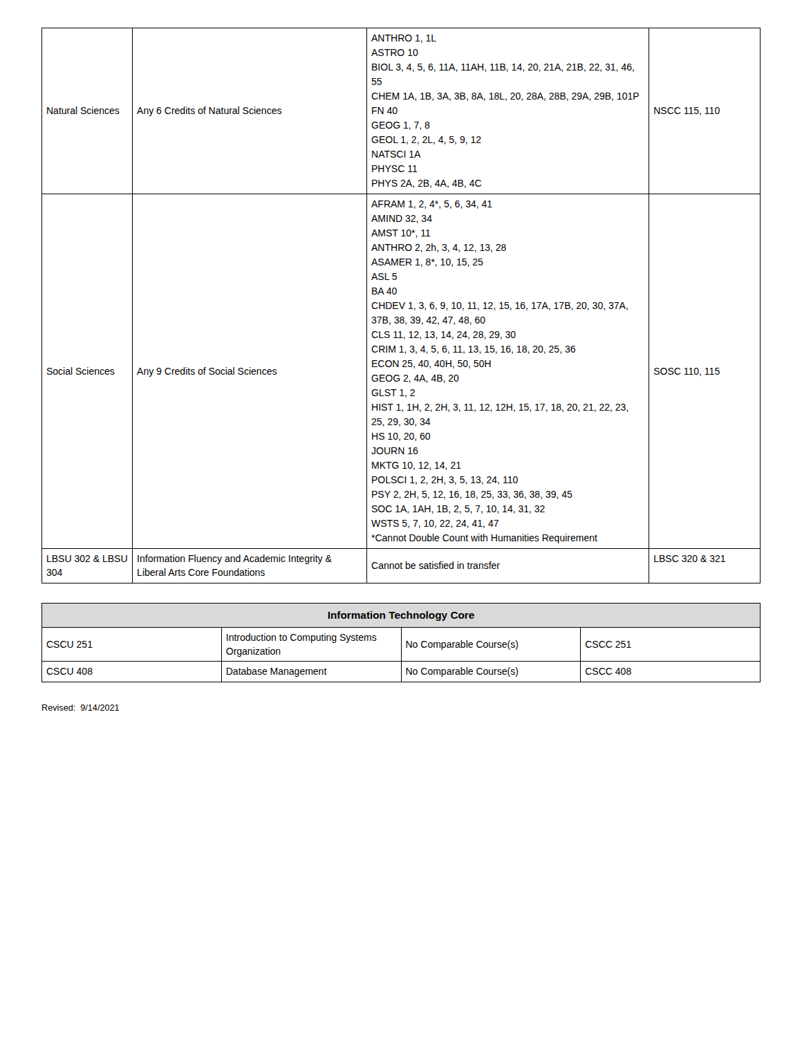| Natural Sciences | Any 6 Credits of Natural Sciences | ANTHRO 1, 1L ASTRO 10 BIOL 3, 4, 5, 6, 11A, 11AH, 11B, 14, 20, 21A, 21B, 22, 31, 46, 55 CHEM 1A, 1B, 3A, 3B, 8A, 18L, 20, 28A, 28B, 29A, 29B, 101P FN 40 GEOG 1, 7, 8 GEOL 1, 2, 2L, 4, 5, 9, 12 NATSCI 1A PHYSC 11 PHYS 2A, 2B, 4A, 4B, 4C | NSCC 115, 110 |
| Social Sciences | Any 9 Credits of Social Sciences | AFRAM 1, 2, 4*, 5, 6, 34, 41 AMIND 32, 34 AMST 10*, 11 ANTHRO 2, 2h, 3, 4, 12, 13, 28 ASAMER 1, 8*, 10, 15, 25 ASL 5 BA 40 CHDEV 1, 3, 6, 9, 10, 11, 12, 15, 16, 17A, 17B, 20, 30, 37A, 37B, 38, 39, 42, 47, 48, 60 CLS 11, 12, 13, 14, 24, 28, 29, 30 CRIM 1, 3, 4, 5, 6, 11, 13, 15, 16, 18, 20, 25, 36 ECON 25, 40, 40H, 50, 50H GEOG 2, 4A, 4B, 20 GLST 1, 2 HIST 1, 1H, 2, 2H, 3, 11, 12, 12H, 15, 17, 18, 20, 21, 22, 23, 25, 29, 30, 34 HS 10, 20, 60 JOURN 16 MKTG 10, 12, 14, 21 POLSCI 1, 2, 2H, 3, 5, 13, 24, 110 PSY 2, 2H, 5, 12, 16, 18, 25, 33, 36, 38, 39, 45 SOC 1A, 1AH, 1B, 2, 5, 7, 10, 14, 31, 32 WSTS 5, 7, 10, 22, 24, 41, 47 *Cannot Double Count with Humanities Requirement | SOSC 110, 115 |
| LBSU 302 & LBSU 304 | Information Fluency and Academic Integrity & Liberal Arts Core Foundations | Cannot be satisfied in transfer | LBSC 320 & 321 |
| Information Technology Core |
| CSCU 251 | Introduction to Computing Systems Organization | No Comparable Course(s) | CSCC 251 |
| CSCU 408 | Database Management | No Comparable Course(s) | CSCC 408 |
Revised: 9/14/2021